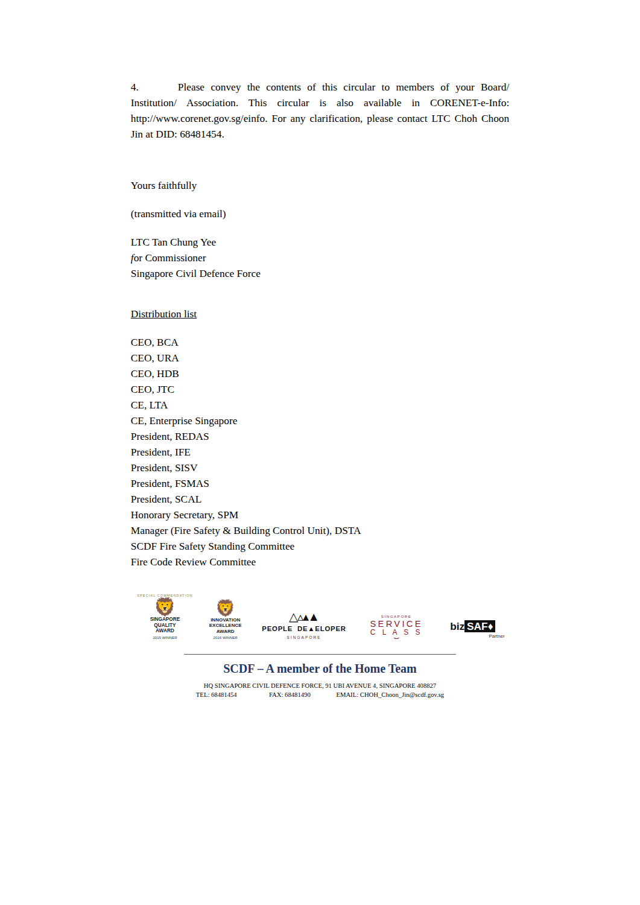4. Please convey the contents of this circular to members of your Board/ Institution/ Association. This circular is also available in CORENET-e-Info: http://www.corenet.gov.sg/einfo. For any clarification, please contact LTC Choh Choon Jin at DID: 68481454.
Yours faithfully
(transmitted via email)
LTC Tan Chung Yee
for Commissioner
Singapore Civil Defence Force
Distribution list
CEO, BCA
CEO, URA
CEO, HDB
CEO, JTC
CE, LTA
CE, Enterprise Singapore
President, REDAS
President, IFE
President, SISV
President, FSMAS
President, SCAL
Honorary Secretary, SPM
Manager (Fire Safety & Building Control Unit), DSTA
SCDF Fire Safety Standing Committee
Fire Code Review Committee
SPECIAL COMMENDATION
🦁
SINGAPORE
QUALITY
AWARD
2015 WINNER
🦁
INNOVATION
EXCELLENCE
AWARD
2016 WINNER
△▵▴▲
PEOPLE DE▲ELOPER
SINGAPORE
SINGAPORE
SERVICE
C L A S S
⌣
bizSAF♦
Partner
SCDF – A member of the Home Team
HQ SINGAPORE CIVIL DEFENCE FORCE, 91 UBI AVENUE 4, SINGAPORE 408827 TEL: 68481454 FAX: 68481490 EMAIL: CHOH_Choon_Jin@scdf.gov.sg